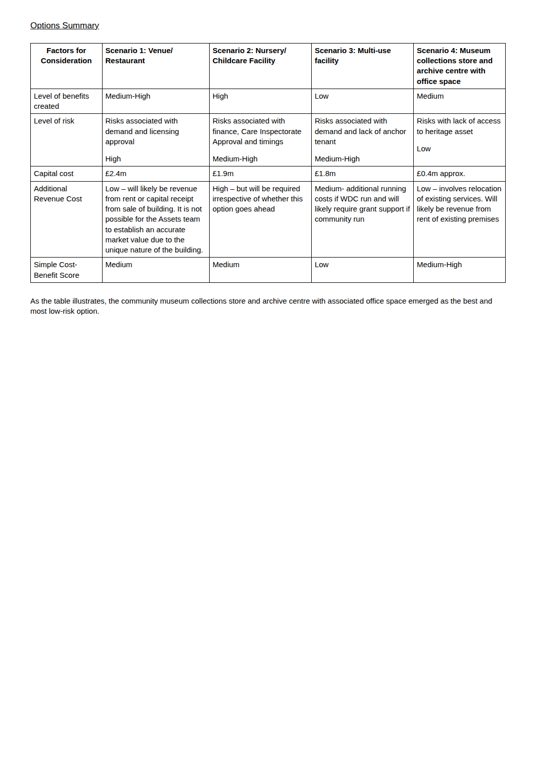Options Summary
| Factors for Consideration | Scenario 1: Venue/ Restaurant | Scenario 2: Nursery/ Childcare Facility | Scenario 3: Multi-use facility | Scenario 4: Museum collections store and archive centre with office space |
| --- | --- | --- | --- | --- |
| Level of benefits created | Medium-High | High | Low | Medium |
| Level of risk | Risks associated with demand and licensing approval High | Risks associated with finance, Care Inspectorate Approval and timings Medium-High | Risks associated with demand and lack of anchor tenant Medium-High | Risks with lack of access to heritage asset Low |
| Capital cost | £2.4m | £1.9m | £1.8m | £0.4m approx. |
| Additional Revenue Cost | Low – will likely be revenue from rent or capital receipt from sale of building. It is not possible for the Assets team to establish an accurate market value due to the unique nature of the building. | High – but will be required irrespective of whether this option goes ahead | Medium- additional running costs if WDC run and will likely require grant support if community run | Low – involves relocation of existing services. Will likely be revenue from rent of existing premises |
| Simple Cost-Benefit Score | Medium | Medium | Low | Medium-High |
As the table illustrates, the community museum collections store and archive centre with associated office space emerged as the best and most low-risk option.